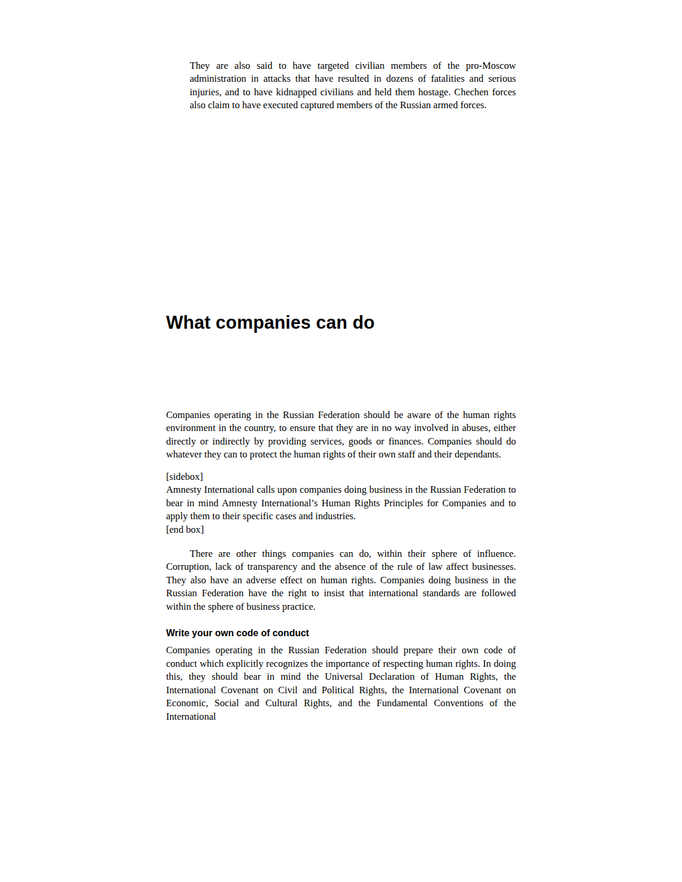They are also said to have targeted civilian members of the pro-Moscow administration in attacks that have resulted in dozens of fatalities and serious injuries, and to have kidnapped civilians and held them hostage. Chechen forces also claim to have executed captured members of the Russian armed forces.
What companies can do
Companies operating in the Russian Federation should be aware of the human rights environment in the country, to ensure that they are in no way involved in abuses, either directly or indirectly by providing services, goods or finances. Companies should do whatever they can to protect the human rights of their own staff and their dependants.
[sidebox]
Amnesty International calls upon companies doing business in the Russian Federation to bear in mind Amnesty International’s Human Rights Principles for Companies and to apply them to their specific cases and industries.
[end box]
There are other things companies can do, within their sphere of influence. Corruption, lack of transparency and the absence of the rule of law affect businesses. They also have an adverse effect on human rights. Companies doing business in the Russian Federation have the right to insist that international standards are followed within the sphere of business practice.
Write your own code of conduct
Companies operating in the Russian Federation should prepare their own code of conduct which explicitly recognizes the importance of respecting human rights. In doing this, they should bear in mind the Universal Declaration of Human Rights, the International Covenant on Civil and Political Rights, the International Covenant on Economic, Social and Cultural Rights, and the Fundamental Conventions of the International